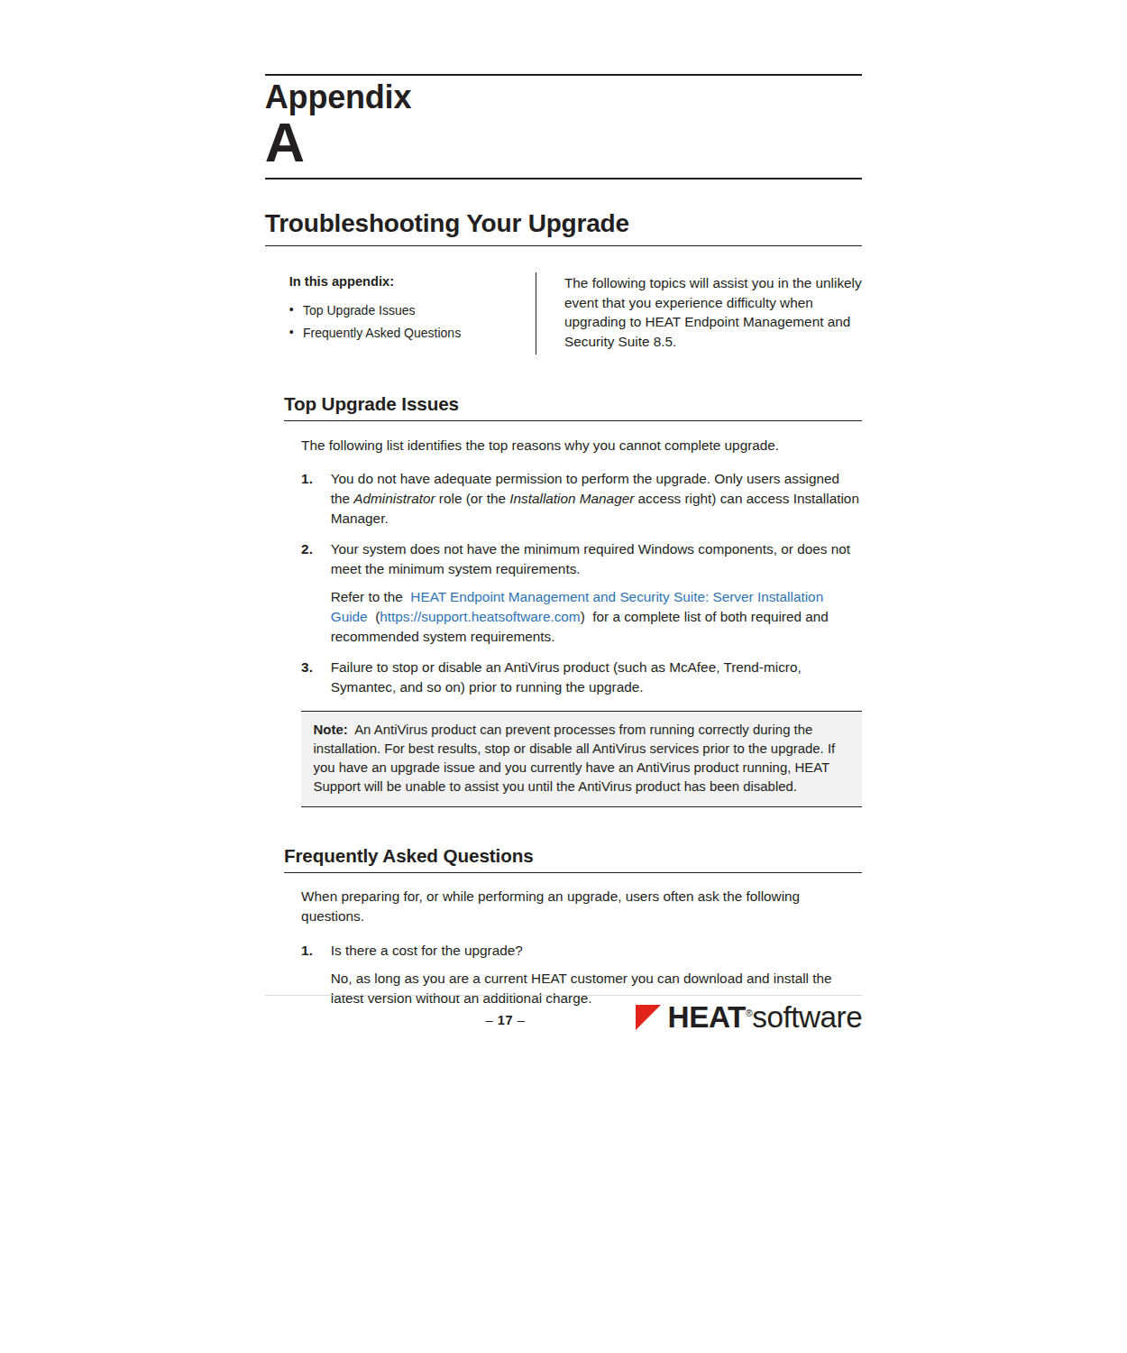Appendix
A
Troubleshooting Your Upgrade
In this appendix:
Top Upgrade Issues
Frequently Asked Questions
The following topics will assist you in the unlikely event that you experience difficulty when upgrading to HEAT Endpoint Management and Security Suite 8.5.
Top Upgrade Issues
The following list identifies the top reasons why you cannot complete upgrade.
You do not have adequate permission to perform the upgrade. Only users assigned the Administrator role (or the Installation Manager access right) can access Installation Manager.
Your system does not have the minimum required Windows components, or does not meet the minimum system requirements.
Refer to the HEAT Endpoint Management and Security Suite: Server Installation Guide (https://support.heatsoftware.com) for a complete list of both required and recommended system requirements.
Failure to stop or disable an AntiVirus product (such as McAfee, Trend-micro, Symantec, and so on) prior to running the upgrade.
Note: An AntiVirus product can prevent processes from running correctly during the installation. For best results, stop or disable all AntiVirus services prior to the upgrade. If you have an upgrade issue and you currently have an AntiVirus product running, HEAT Support will be unable to assist you until the AntiVirus product has been disabled.
Frequently Asked Questions
When preparing for, or while performing an upgrade, users often ask the following questions.
Is there a cost for the upgrade?
No, as long as you are a current HEAT customer you can download and install the latest version without an additional charge.
– 17 –
HEAT®software